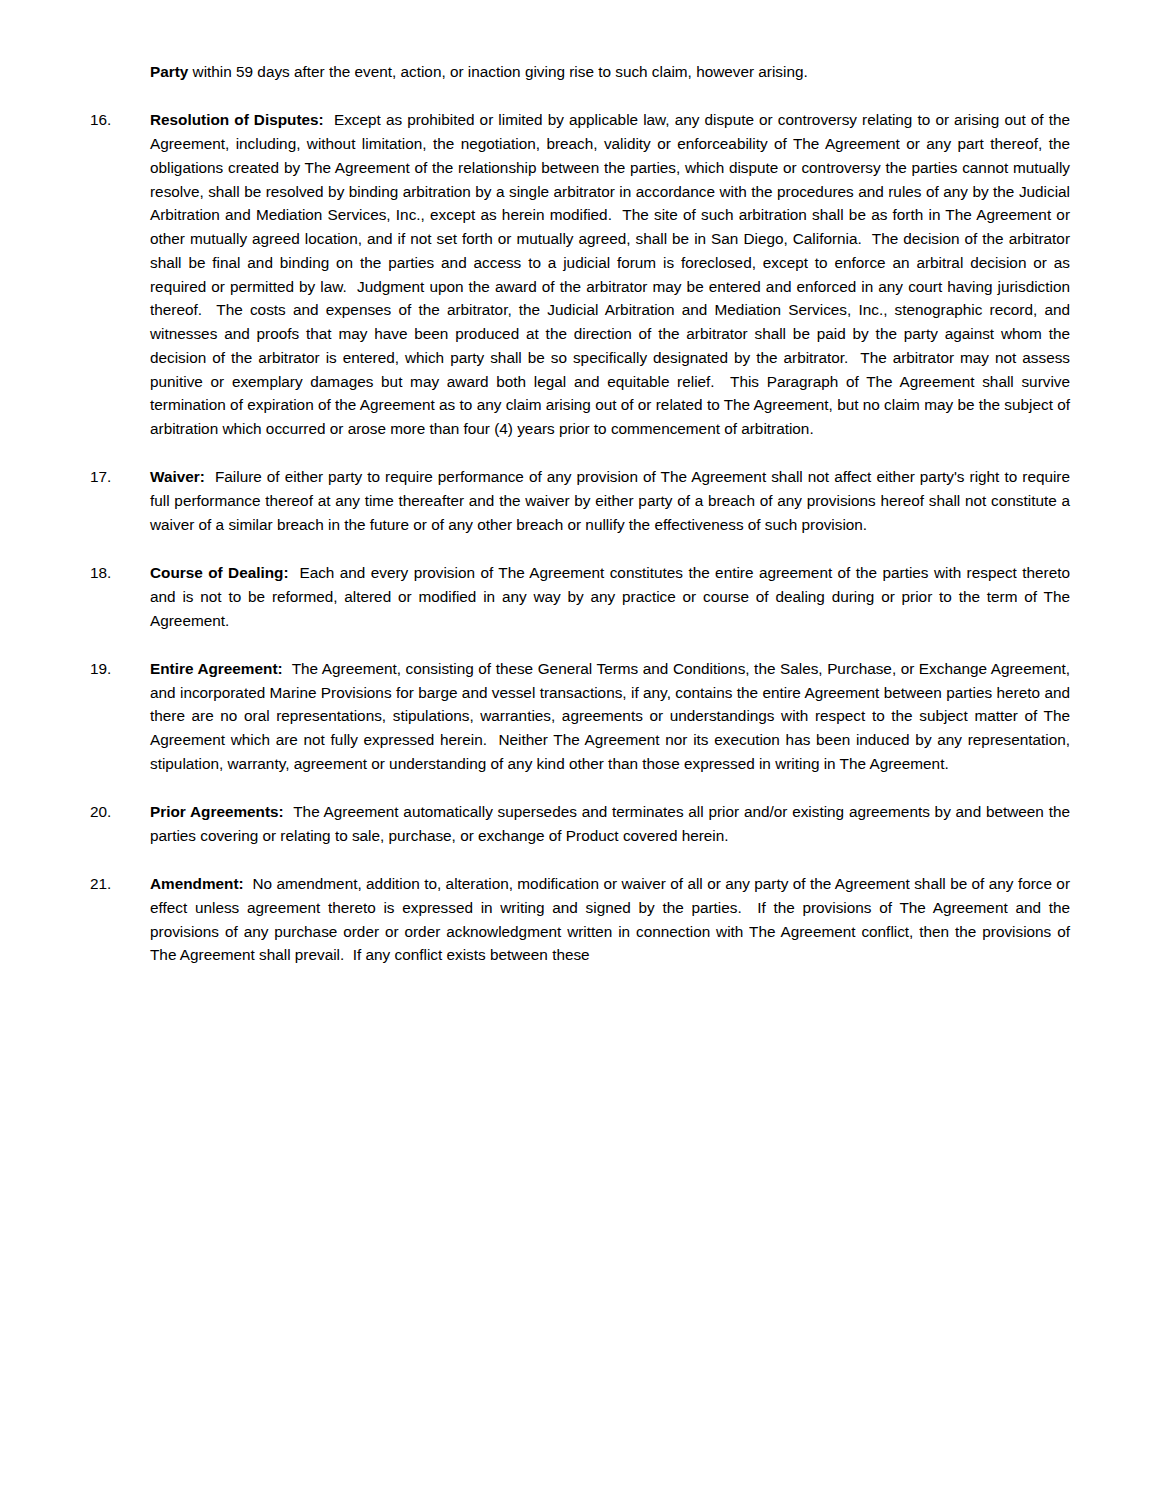Party within 59 days after the event, action, or inaction giving rise to such claim, however arising.
Resolution of Disputes: Except as prohibited or limited by applicable law, any dispute or controversy relating to or arising out of the Agreement, including, without limitation, the negotiation, breach, validity or enforceability of The Agreement or any part thereof, the obligations created by The Agreement of the relationship between the parties, which dispute or controversy the parties cannot mutually resolve, shall be resolved by binding arbitration by a single arbitrator in accordance with the procedures and rules of any by the Judicial Arbitration and Mediation Services, Inc., except as herein modified. The site of such arbitration shall be as forth in The Agreement or other mutually agreed location, and if not set forth or mutually agreed, shall be in San Diego, California. The decision of the arbitrator shall be final and binding on the parties and access to a judicial forum is foreclosed, except to enforce an arbitral decision or as required or permitted by law. Judgment upon the award of the arbitrator may be entered and enforced in any court having jurisdiction thereof. The costs and expenses of the arbitrator, the Judicial Arbitration and Mediation Services, Inc., stenographic record, and witnesses and proofs that may have been produced at the direction of the arbitrator shall be paid by the party against whom the decision of the arbitrator is entered, which party shall be so specifically designated by the arbitrator. The arbitrator may not assess punitive or exemplary damages but may award both legal and equitable relief. This Paragraph of The Agreement shall survive termination of expiration of the Agreement as to any claim arising out of or related to The Agreement, but no claim may be the subject of arbitration which occurred or arose more than four (4) years prior to commencement of arbitration.
Waiver: Failure of either party to require performance of any provision of The Agreement shall not affect either party's right to require full performance thereof at any time thereafter and the waiver by either party of a breach of any provisions hereof shall not constitute a waiver of a similar breach in the future or of any other breach or nullify the effectiveness of such provision.
Course of Dealing: Each and every provision of The Agreement constitutes the entire agreement of the parties with respect thereto and is not to be reformed, altered or modified in any way by any practice or course of dealing during or prior to the term of The Agreement.
Entire Agreement: The Agreement, consisting of these General Terms and Conditions, the Sales, Purchase, or Exchange Agreement, and incorporated Marine Provisions for barge and vessel transactions, if any, contains the entire Agreement between parties hereto and there are no oral representations, stipulations, warranties, agreements or understandings with respect to the subject matter of The Agreement which are not fully expressed herein. Neither The Agreement nor its execution has been induced by any representation, stipulation, warranty, agreement or understanding of any kind other than those expressed in writing in The Agreement.
Prior Agreements: The Agreement automatically supersedes and terminates all prior and/or existing agreements by and between the parties covering or relating to sale, purchase, or exchange of Product covered herein.
Amendment: No amendment, addition to, alteration, modification or waiver of all or any party of the Agreement shall be of any force or effect unless agreement thereto is expressed in writing and signed by the parties. If the provisions of The Agreement and the provisions of any purchase order or order acknowledgment written in connection with The Agreement conflict, then the provisions of The Agreement shall prevail. If any conflict exists between these